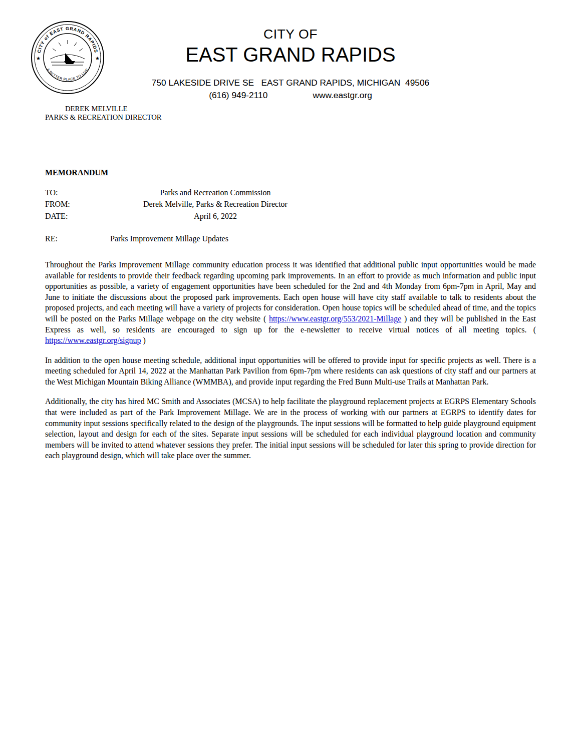CITY of EAST GRAND RAPIDS A BETTER PLACE TO LIVE ★ ★
CITY OF
EAST GRAND RAPIDS
750 LAKESIDE DRIVE SE EAST GRAND RAPIDS, MICHIGAN 49506
(616) 949-2110 www.eastgr.org
DEREK MELVILLE PARKS & RECREATION DIRECTOR
MEMORANDUM
| TO: | Parks and Recreation Commission |
| FROM: | Derek Melville, Parks & Recreation Director |
| DATE: | April 6, 2022 |
RE: Parks Improvement Millage Updates
Throughout the Parks Improvement Millage community education process it was identified that additional public input opportunities would be made available for residents to provide their feedback regarding upcoming park improvements. In an effort to provide as much information and public input opportunities as possible, a variety of engagement opportunities have been scheduled for the 2nd and 4th Monday from 6pm-7pm in April, May and June to initiate the discussions about the proposed park improvements. Each open house will have city staff available to talk to residents about the proposed projects, and each meeting will have a variety of projects for consideration. Open house topics will be scheduled ahead of time, and the topics will be posted on the Parks Millage webpage on the city website ( https://www.eastgr.org/553/2021-Millage ) and they will be published in the East Express as well, so residents are encouraged to sign up for the e-newsletter to receive virtual notices of all meeting topics. ( https://www.eastgr.org/signup )
In addition to the open house meeting schedule, additional input opportunities will be offered to provide input for specific projects as well. There is a meeting scheduled for April 14, 2022 at the Manhattan Park Pavilion from 6pm-7pm where residents can ask questions of city staff and our partners at the West Michigan Mountain Biking Alliance (WMMBA), and provide input regarding the Fred Bunn Multi-use Trails at Manhattan Park.
Additionally, the city has hired MC Smith and Associates (MCSA) to help facilitate the playground replacement projects at EGRPS Elementary Schools that were included as part of the Park Improvement Millage. We are in the process of working with our partners at EGRPS to identify dates for community input sessions specifically related to the design of the playgrounds. The input sessions will be formatted to help guide playground equipment selection, layout and design for each of the sites. Separate input sessions will be scheduled for each individual playground location and community members will be invited to attend whatever sessions they prefer. The initial input sessions will be scheduled for later this spring to provide direction for each playground design, which will take place over the summer.